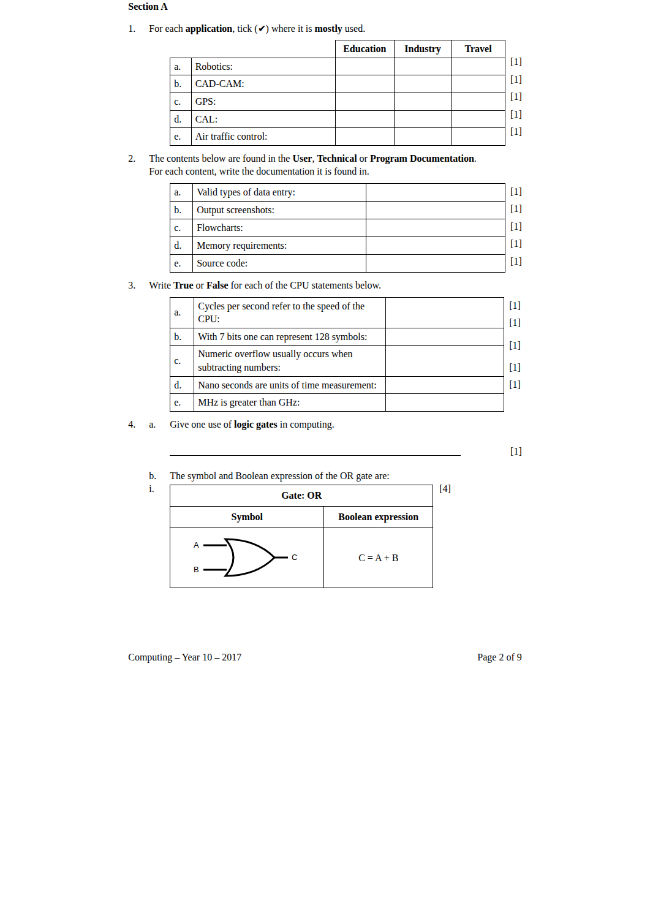Section A
1.
For each application, tick (✔) where it is mostly used.
| | | Education | Industry | Travel |
| a. | Robotics: | | | |
| b. | CAD-CAM: | | | |
| c. | GPS: | | | |
| d. | CAL: | | | |
| e. | Air traffic control: | | | |
[1]
[1]
[1]
[1]
[1]
2.
The contents below are found in the User, Technical or Program Documentation.
For each content, write the documentation it is found in.
| a. | Valid types of data entry: | |
| b. | Output screenshots: | |
| c. | Flowcharts: | |
| d. | Memory requirements: | |
| e. | Source code: | |
[1]
[1]
[1]
[1]
[1]
3.
Write True or False for each of the CPU statements below.
| a. | Cycles per second refer to the speed of the CPU: | |
| b. | With 7 bits one can represent 128 symbols: | |
| c. | Numeric overflow usually occurs when subtracting numbers: | |
| d. | Nano seconds are units of time measurement: | |
| e. | MHz is greater than GHz: | |
[1]
[1]
[1]
[1]
[1]
4.
a.
Give one use of logic gates in computing.
[1]
b.
The symbol and Boolean expression of the OR gate are:
i.
| Gate: OR |
| --- |
| Symbol | Boolean expression |
| A B C | C = A + B |
[4]
Computing – Year 10 – 2017 Page 2 of 9